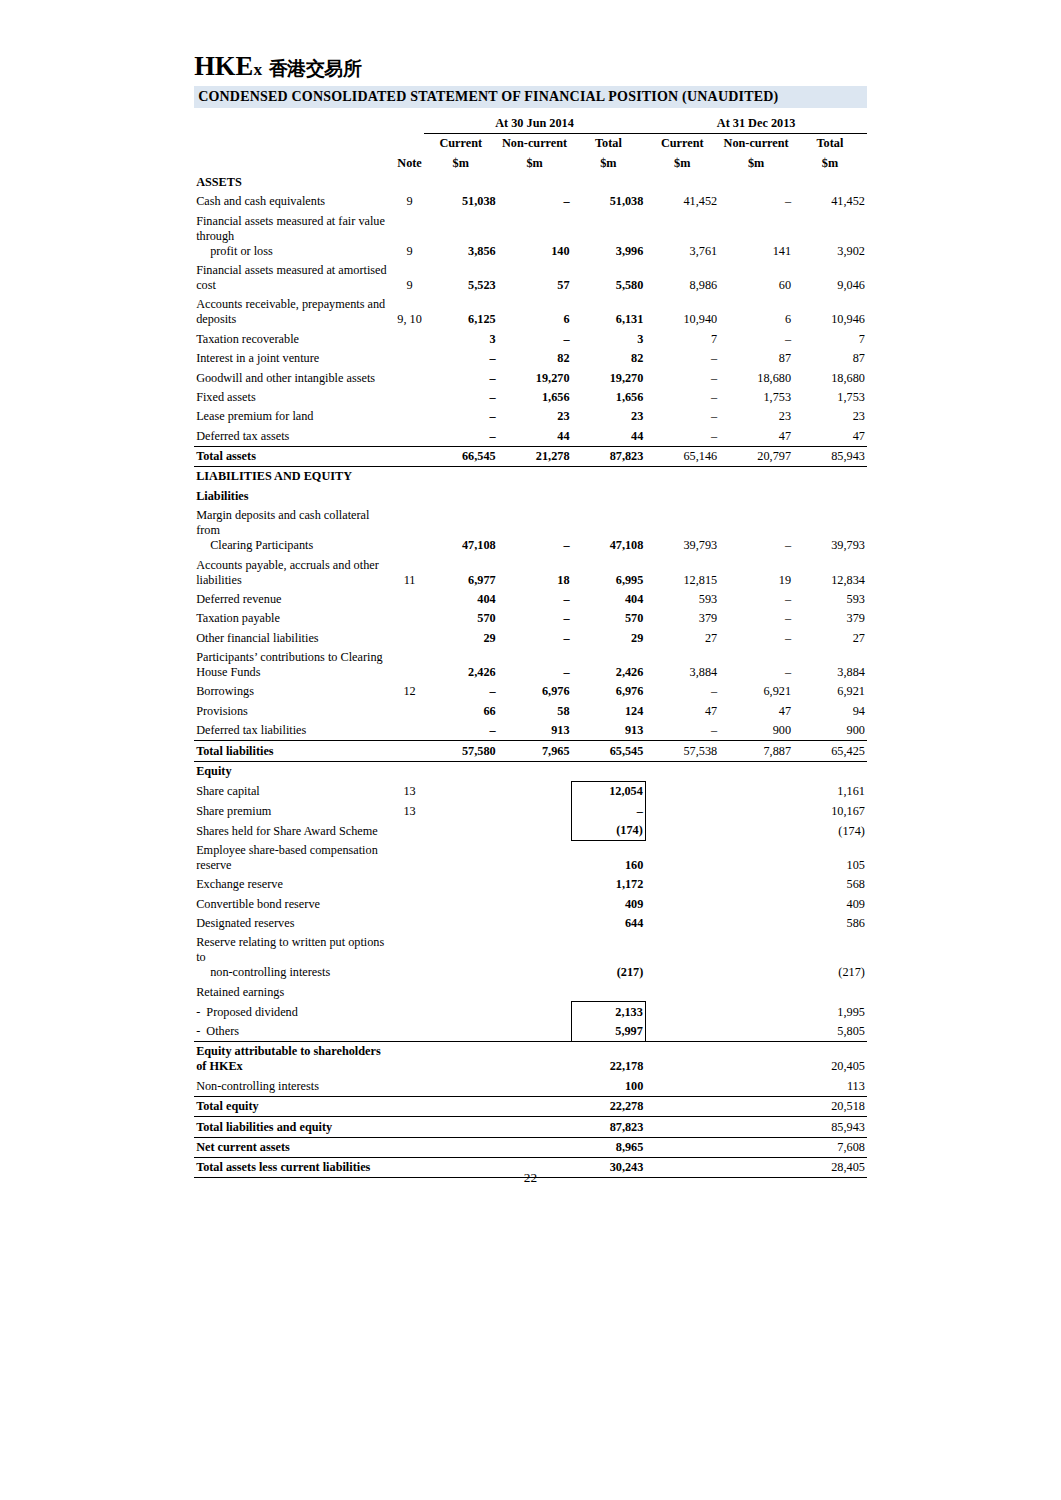HKE x 香港交易所
CONDENSED CONSOLIDATED STATEMENT OF FINANCIAL POSITION (UNAUDITED)
| | | At 30 Jun 2014 | At 31 Dec 2013 |
| | | Current | Non-current | Total | Current | Non-current | Total |
| | Note | $m | $m | $m | $m | $m | $m |
| ASSETS |
| Cash and cash equivalents | 9 | 51,038 | – | 51,038 | 41,452 | – | 41,452 |
| Financial assets measured at fair value through profit or loss | 9 | 3,856 | 140 | 3,996 | 3,761 | 141 | 3,902 |
| Financial assets measured at amortised cost | 9 | 5,523 | 57 | 5,580 | 8,986 | 60 | 9,046 |
| Accounts receivable, prepayments and deposits | 9, 10 | 6,125 | 6 | 6,131 | 10,940 | 6 | 10,946 |
| Taxation recoverable | | 3 | – | 3 | 7 | – | 7 |
| Interest in a joint venture | | – | 82 | 82 | – | 87 | 87 |
| Goodwill and other intangible assets | | – | 19,270 | 19,270 | – | 18,680 | 18,680 |
| Fixed assets | | – | 1,656 | 1,656 | – | 1,753 | 1,753 |
| Lease premium for land | | – | 23 | 23 | – | 23 | 23 |
| Deferred tax assets | | – | 44 | 44 | – | 47 | 47 |
| Total assets | | 66,545 | 21,278 | 87,823 | 65,146 | 20,797 | 85,943 |
| LIABILITIES AND EQUITY |
| Liabilities |
| Margin deposits and cash collateral from Clearing Participants | | 47,108 | – | 47,108 | 39,793 | – | 39,793 |
| Accounts payable, accruals and other liabilities | 11 | 6,977 | 18 | 6,995 | 12,815 | 19 | 12,834 |
| Deferred revenue | | 404 | – | 404 | 593 | – | 593 |
| Taxation payable | | 570 | – | 570 | 379 | – | 379 |
| Other financial liabilities | | 29 | – | 29 | 27 | – | 27 |
| Participants’ contributions to Clearing House Funds | | 2,426 | – | 2,426 | 3,884 | – | 3,884 |
| Borrowings | 12 | – | 6,976 | 6,976 | – | 6,921 | 6,921 |
| Provisions | | 66 | 58 | 124 | 47 | 47 | 94 |
| Deferred tax liabilities | | – | 913 | 913 | – | 900 | 900 |
| Total liabilities | | 57,580 | 7,965 | 65,545 | 57,538 | 7,887 | 65,425 |
| Equity |
| Share capital | 13 | | | 12,054 | | | 1,161 |
| Share premium | 13 | | | – | | | 10,167 |
| Shares held for Share Award Scheme | | | | (174) | | | (174) |
| Employee share-based compensation reserve | | | | 160 | | | 105 |
| Exchange reserve | | | | 1,172 | | | 568 |
| Convertible bond reserve | | | | 409 | | | 409 |
| Designated reserves | | | | 644 | | | 586 |
| Reserve relating to written put options to non-controlling interests | | | | (217) | | | (217) |
| Retained earnings | | | | | | | |
| - Proposed dividend | | | | 2,133 | | | 1,995 |
| - Others | | | | 5,997 | | | 5,805 |
| Equity attributable to shareholders of HKEx | | | | 22,178 | | | 20,405 |
| Non-controlling interests | | | | 100 | | | 113 |
| Total equity | | | | 22,278 | | | 20,518 |
| Total liabilities and equity | | | | 87,823 | | | 85,943 |
| Net current assets | | | | 8,965 | | | 7,608 |
| Total assets less current liabilities | | | | 30,243 | | | 28,405 |
22